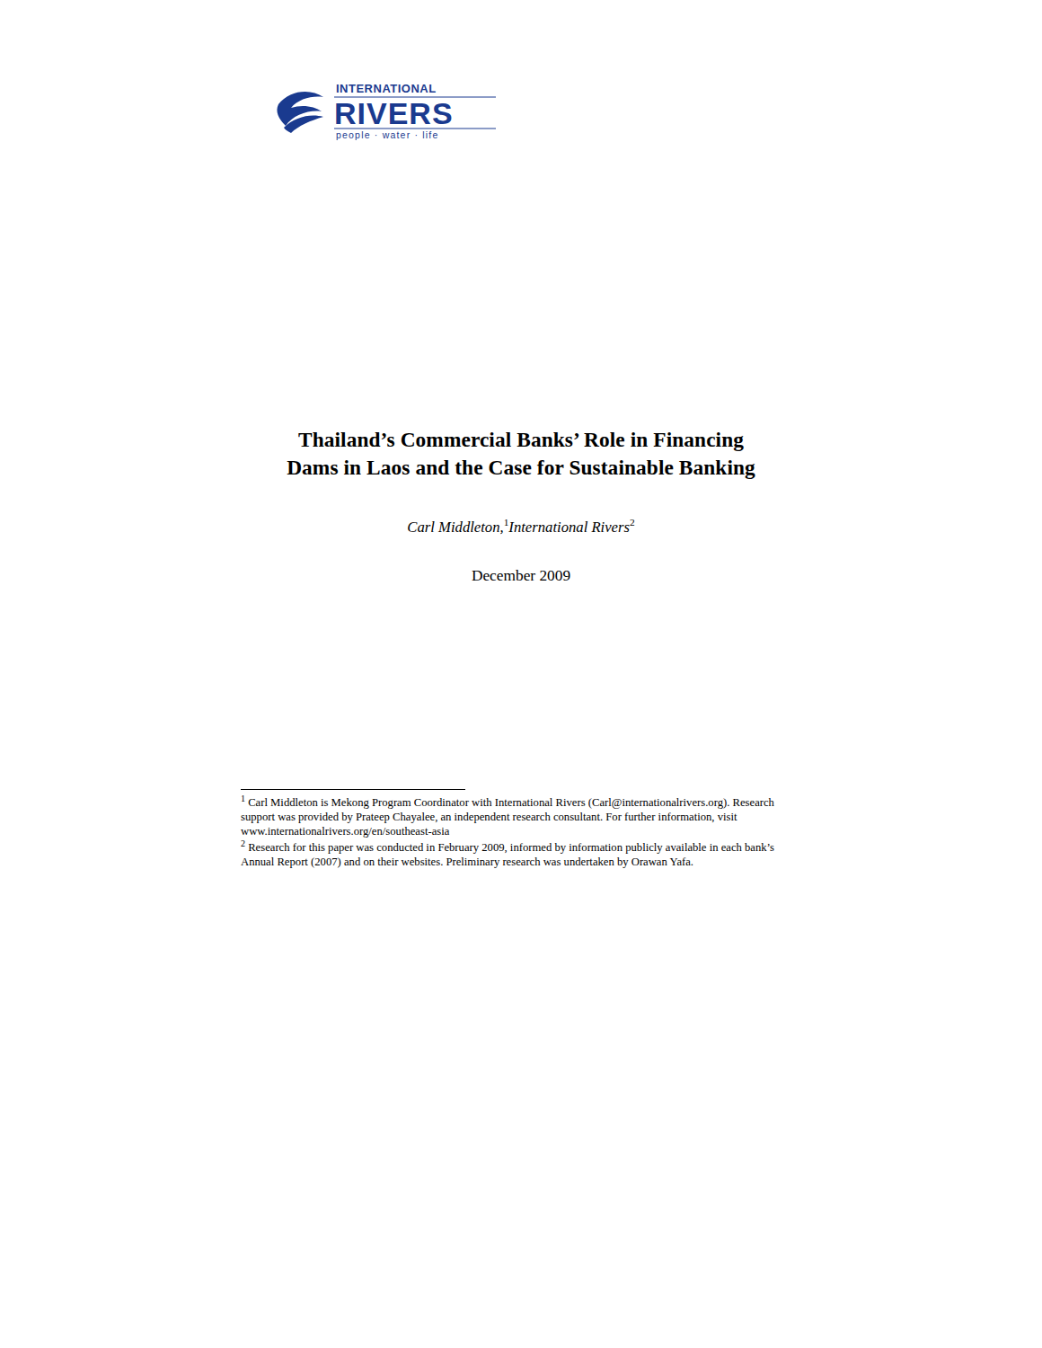INTERNATIONAL RIVERS people · water · life
Thailand’s Commercial Banks’ Role in Financing Dams in Laos and the Case for Sustainable Banking
Carl Middleton,1International Rivers2
December 2009
1 Carl Middleton is Mekong Program Coordinator with International Rivers (Carl@internationalrivers.org). Research support was provided by Prateep Chayalee, an independent research consultant. For further information, visit www.internationalrivers.org/en/southeast-asia
2 Research for this paper was conducted in February 2009, informed by information publicly available in each bank’s Annual Report (2007) and on their websites. Preliminary research was undertaken by Orawan Yafa.